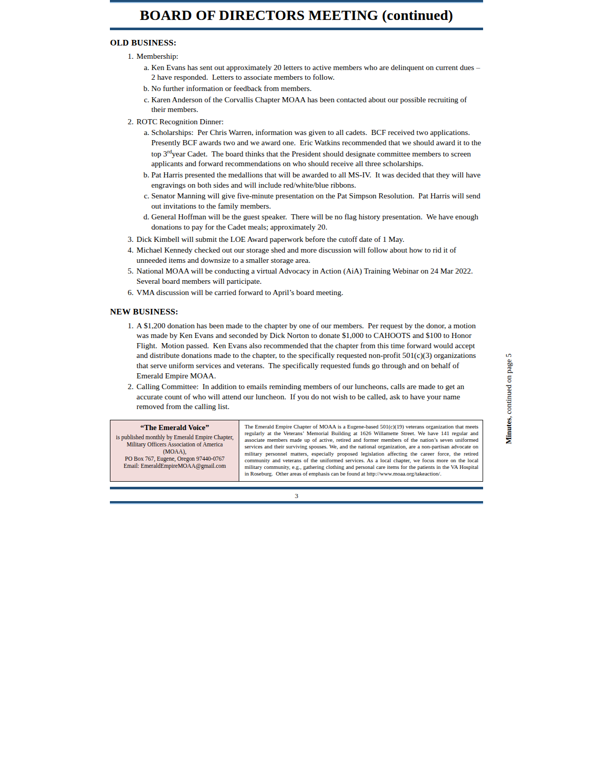BOARD OF DIRECTORS MEETING (continued)
Minutes, continued on page 5
OLD BUSINESS:
Membership:
Ken Evans has sent out approximately 20 letters to active members who are delinquent on current dues – 2 have responded. Letters to associate members to follow.
No further information or feedback from members.
Karen Anderson of the Corvallis Chapter MOAA has been contacted about our possible recruiting of their members.
ROTC Recognition Dinner:
Scholarships: Per Chris Warren, information was given to all cadets. BCF received two applications. Presently BCF awards two and we award one. Eric Watkins recommended that we should award it to the top 3rdyear Cadet. The board thinks that the President should designate committee members to screen applicants and forward recommendations on who should receive all three scholarships.
Pat Harris presented the medallions that will be awarded to all MS-IV. It was decided that they will have engravings on both sides and will include red/white/blue ribbons.
Senator Manning will give five-minute presentation on the Pat Simpson Resolution. Pat Harris will send out invitations to the family members.
General Hoffman will be the guest speaker. There will be no flag history presentation. We have enough donations to pay for the Cadet meals; approximately 20.
Dick Kimbell will submit the LOE Award paperwork before the cutoff date of 1 May.
Michael Kennedy checked out our storage shed and more discussion will follow about how to rid it of unneeded items and downsize to a smaller storage area.
National MOAA will be conducting a virtual Advocacy in Action (AiA) Training Webinar on 24 Mar 2022. Several board members will participate.
VMA discussion will be carried forward to April’s board meeting.
NEW BUSINESS:
A $1,200 donation has been made to the chapter by one of our members. Per request by the donor, a motion was made by Ken Evans and seconded by Dick Norton to donate $1,000 to CAHOOTS and $100 to Honor Flight. Motion passed. Ken Evans also recommended that the chapter from this time forward would accept and distribute donations made to the chapter, to the specifically requested non-profit 501(c)(3) organizations that serve uniform services and veterans. The specifically requested funds go through and on behalf of Emerald Empire MOAA.
Calling Committee: In addition to emails reminding members of our luncheons, calls are made to get an accurate count of who will attend our luncheon. If you do not wish to be called, ask to have your name removed from the calling list.
“The Emerald Voice”
is published monthly by Emerald Empire Chapter, Military Officers Association of America (MOAA),
PO Box 767, Eugene, Oregon 97440-0767
Email: EmeraldEmpireMOAA@gmail.com
The Emerald Empire Chapter of MOAA is a Eugene-based 501(c)(19) veterans organization that meets regularly at the Veterans’ Memorial Building at 1626 Willamette Street. We have 141 regular and associate members made up of active, retired and former members of the nation’s seven uniformed services and their surviving spouses. We, and the national organization, are a non-partisan advocate on military personnel matters, especially proposed legislation affecting the career force, the retired community and veterans of the uniformed services. As a local chapter, we focus more on the local military community, e.g., gathering clothing and personal care items for the patients in the VA Hospital in Roseburg. Other areas of emphasis can be found at http://www.moaa.org/takeaction/.
3